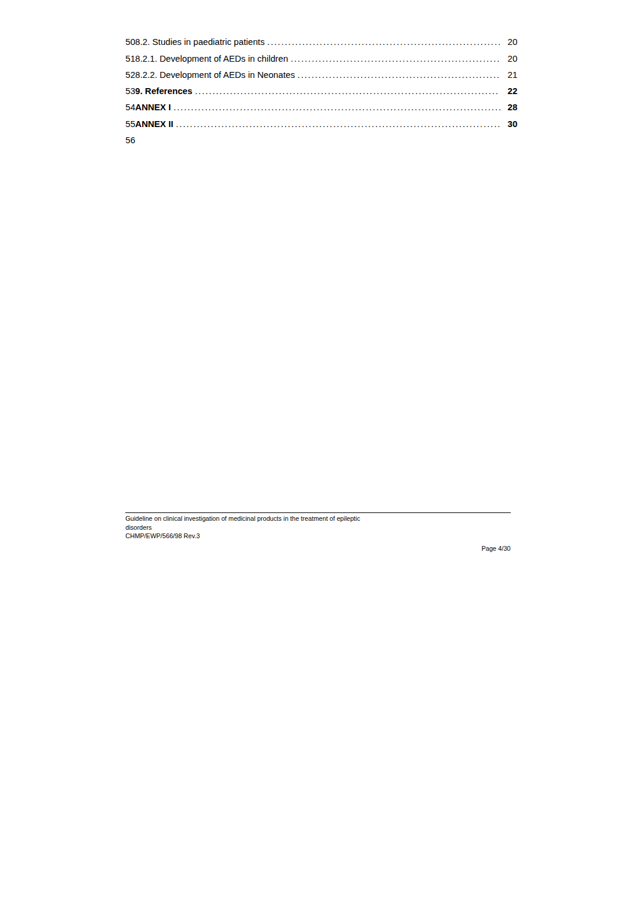| 50 | 8.2. Studies in paediatric patients ........................................................................... 20 |
| 51 | 8.2.1. Development of AEDs in children ....................................................................... 20 |
| 52 | 8.2.2. Development of AEDs in Neonates .................................................................... 21 |
| 53 | 9. References ....................................................................................... 22 |
| 54 | ANNEX I ............................................................................................... 28 |
| 55 | ANNEX II ............................................................................................. 30 |
| 56 | |
Guideline on clinical investigation of medicinal products in the treatment of epileptic disorders CHMP/EWP/566/98 Rev.3
Page 4/30